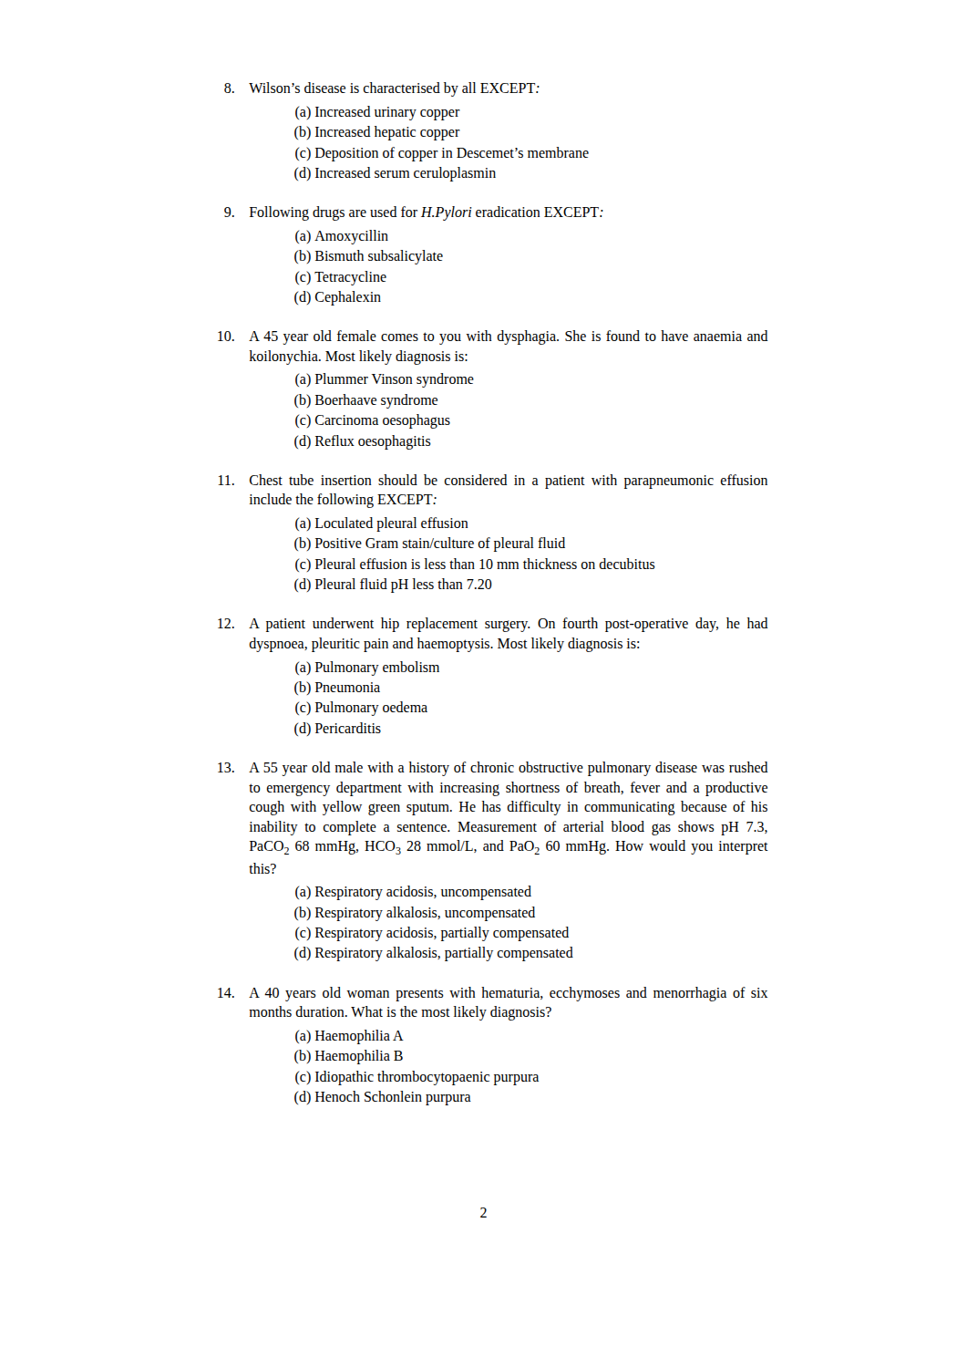Wilson’s disease is characterised by all EXCEPT:
Increased urinary copper
Increased hepatic copper
Deposition of copper in Descemet’s membrane
Increased serum ceruloplasmin
Following drugs are used for H.Pylori eradication EXCEPT:
Amoxycillin
Bismuth subsalicylate
Tetracycline
Cephalexin
A 45 year old female comes to you with dysphagia. She is found to have anaemia and koilonychia. Most likely diagnosis is:
Plummer Vinson syndrome
Boerhaave syndrome
Carcinoma oesophagus
Reflux oesophagitis
Chest tube insertion should be considered in a patient with parapneumonic effusion include the following EXCEPT:
Loculated pleural effusion
Positive Gram stain/culture of pleural fluid
Pleural effusion is less than 10 mm thickness on decubitus
Pleural fluid pH less than 7.20
A patient underwent hip replacement surgery. On fourth post-operative day, he had dyspnoea, pleuritic pain and haemoptysis. Most likely diagnosis is:
Pulmonary embolism
Pneumonia
Pulmonary oedema
Pericarditis
A 55 year old male with a history of chronic obstructive pulmonary disease was rushed to emergency department with increasing shortness of breath, fever and a productive cough with yellow green sputum. He has difficulty in communicating because of his inability to complete a sentence. Measurement of arterial blood gas shows pH 7.3, PaCO2 68 mmHg, HCO3 28 mmol/L, and PaO2 60 mmHg. How would you interpret this?
Respiratory acidosis, uncompensated
Respiratory alkalosis, uncompensated
Respiratory acidosis, partially compensated
Respiratory alkalosis, partially compensated
A 40 years old woman presents with hematuria, ecchymoses and menorrhagia of six months duration. What is the most likely diagnosis?
Haemophilia A
Haemophilia B
Idiopathic thrombocytopaenic purpura
Henoch Schonlein purpura
2